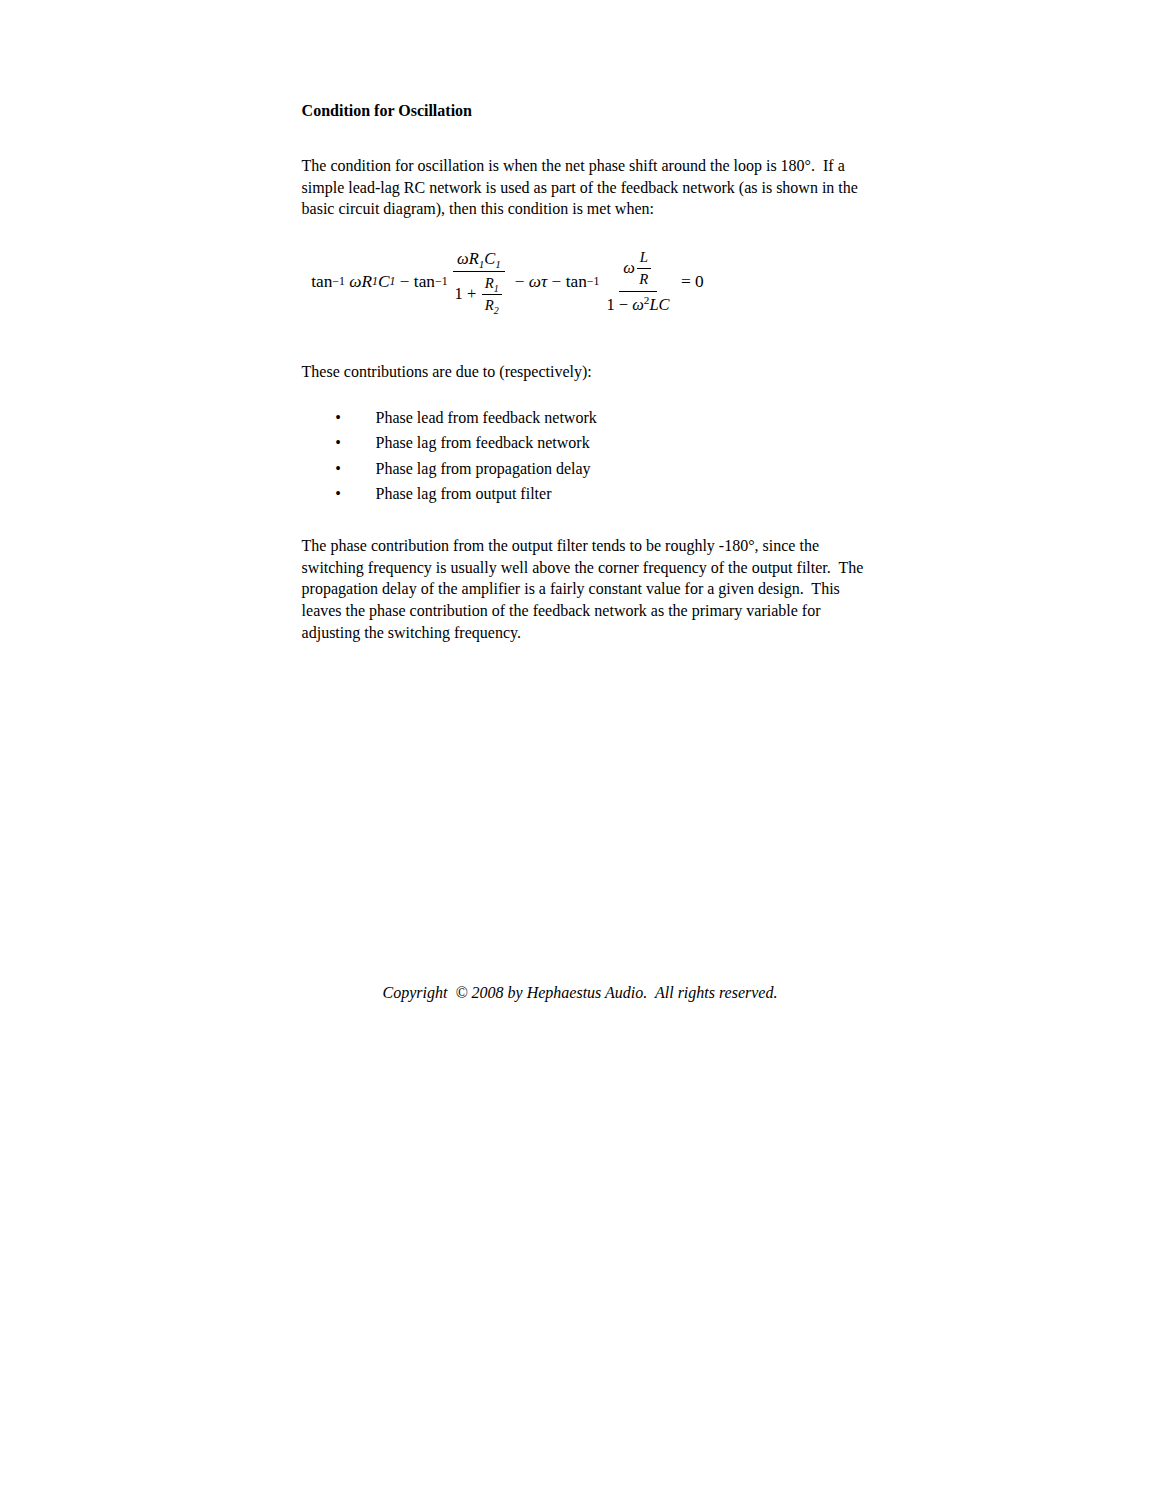Condition for Oscillation
The condition for oscillation is when the net phase shift around the loop is 180°. If a simple lead-lag RC network is used as part of the feedback network (as is shown in the basic circuit diagram), then this condition is met when:
tan−1 ωR 1 C 1 − tan−1 ωR 1 C 1 1 + R 1 R 2 − ωτ − tan−1 ωLR 1 − ω 2 LC = 0
These contributions are due to (respectively):
Phase lead from feedback network
Phase lag from feedback network
Phase lag from propagation delay
Phase lag from output filter
The phase contribution from the output filter tends to be roughly -180°, since the switching frequency is usually well above the corner frequency of the output filter. The propagation delay of the amplifier is a fairly constant value for a given design. This leaves the phase contribution of the feedback network as the primary variable for adjusting the switching frequency.
Copyright © 2008 by Hephaestus Audio. All rights reserved.